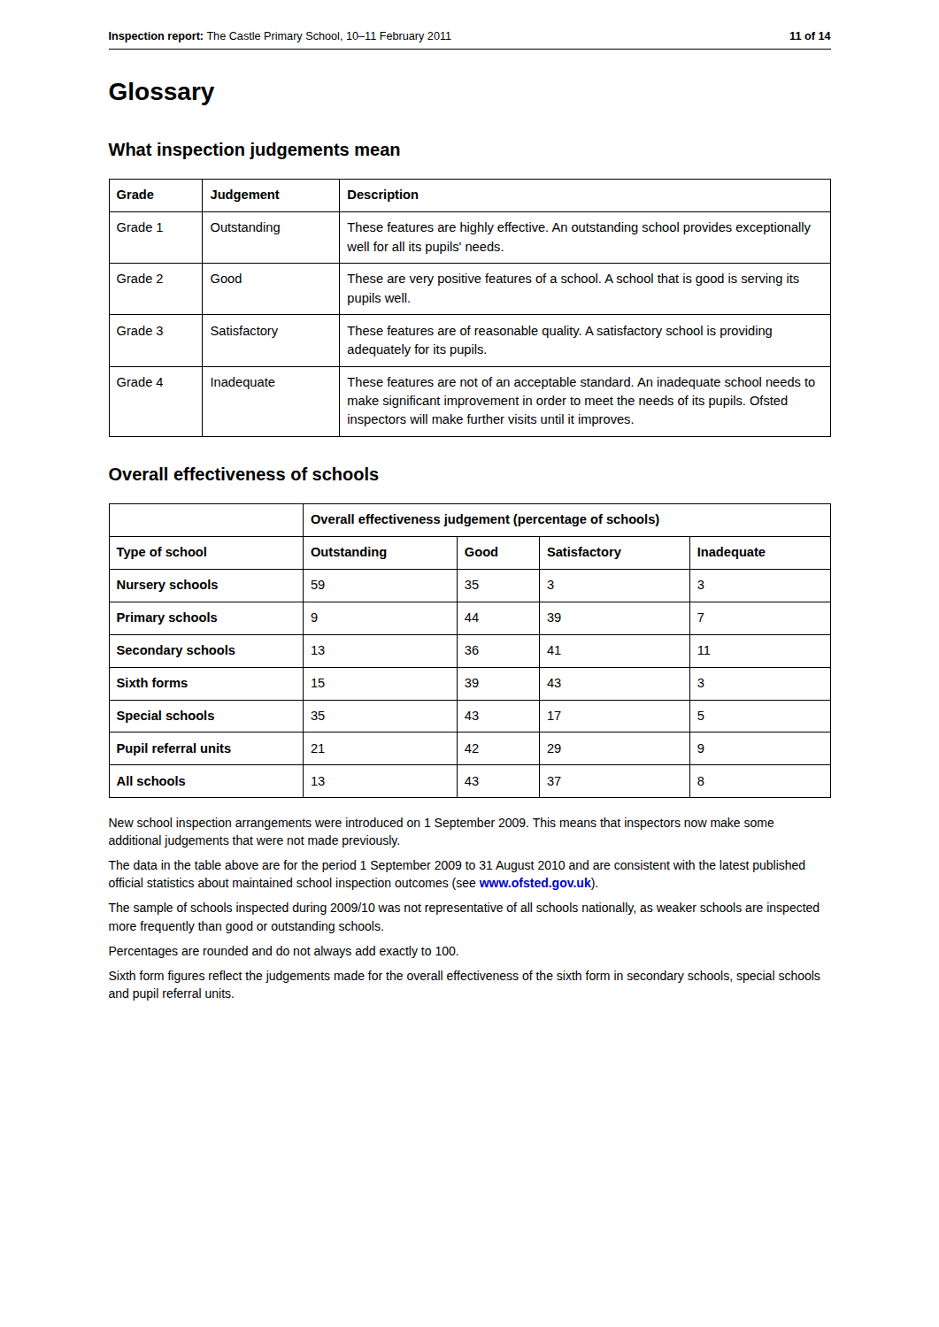Inspection report: The Castle Primary School, 10–11 February 2011
11 of 14
Glossary
What inspection judgements mean
| Grade | Judgement | Description |
| --- | --- | --- |
| Grade 1 | Outstanding | These features are highly effective. An outstanding school provides exceptionally well for all its pupils' needs. |
| Grade 2 | Good | These are very positive features of a school. A school that is good is serving its pupils well. |
| Grade 3 | Satisfactory | These features are of reasonable quality. A satisfactory school is providing adequately for its pupils. |
| Grade 4 | Inadequate | These features are not of an acceptable standard. An inadequate school needs to make significant improvement in order to meet the needs of its pupils. Ofsted inspectors will make further visits until it improves. |
Overall effectiveness of schools
| | Overall effectiveness judgement (percentage of schools) |
| --- | --- |
| Type of school | Outstanding | Good | Satisfactory | Inadequate |
| Nursery schools | 59 | 35 | 3 | 3 |
| Primary schools | 9 | 44 | 39 | 7 |
| Secondary schools | 13 | 36 | 41 | 11 |
| Sixth forms | 15 | 39 | 43 | 3 |
| Special schools | 35 | 43 | 17 | 5 |
| Pupil referral units | 21 | 42 | 29 | 9 |
| All schools | 13 | 43 | 37 | 8 |
New school inspection arrangements were introduced on 1 September 2009. This means that inspectors now make some additional judgements that were not made previously.
The data in the table above are for the period 1 September 2009 to 31 August 2010 and are consistent with the latest published official statistics about maintained school inspection outcomes (see www.ofsted.gov.uk).
The sample of schools inspected during 2009/10 was not representative of all schools nationally, as weaker schools are inspected more frequently than good or outstanding schools.
Percentages are rounded and do not always add exactly to 100.
Sixth form figures reflect the judgements made for the overall effectiveness of the sixth form in secondary schools, special schools and pupil referral units.